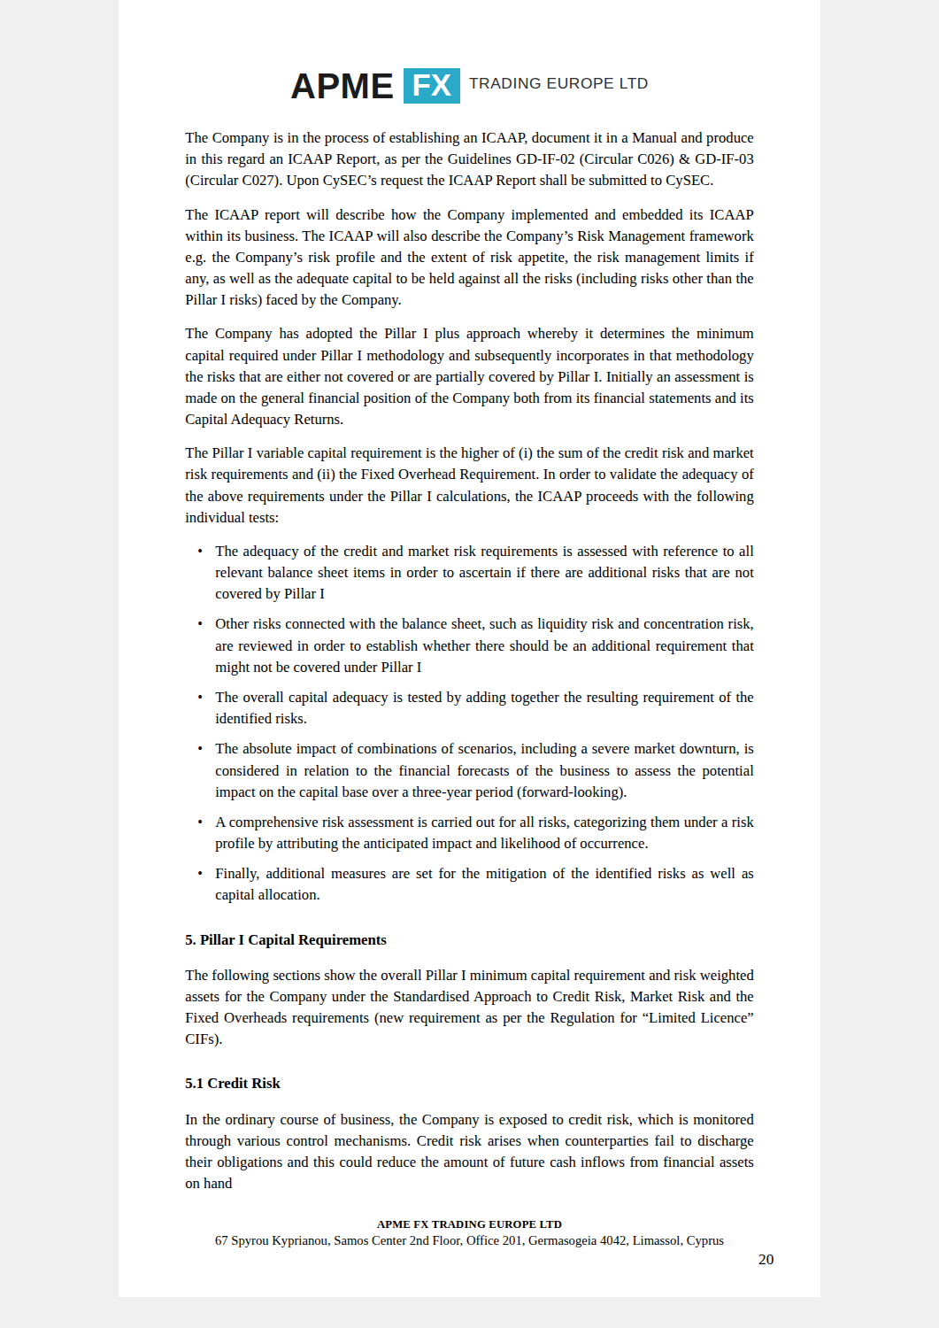APME FX TRADING EUROPE LTD
The Company is in the process of establishing an ICAAP, document it in a Manual and produce in this regard an ICAAP Report, as per the Guidelines GD-IF-02 (Circular C026) & GD-IF-03 (Circular C027). Upon CySEC’s request the ICAAP Report shall be submitted to CySEC.
The ICAAP report will describe how the Company implemented and embedded its ICAAP within its business. The ICAAP will also describe the Company’s Risk Management framework e.g. the Company’s risk profile and the extent of risk appetite, the risk management limits if any, as well as the adequate capital to be held against all the risks (including risks other than the Pillar I risks) faced by the Company.
The Company has adopted the Pillar I plus approach whereby it determines the minimum capital required under Pillar I methodology and subsequently incorporates in that methodology the risks that are either not covered or are partially covered by Pillar I. Initially an assessment is made on the general financial position of the Company both from its financial statements and its Capital Adequacy Returns.
The Pillar I variable capital requirement is the higher of (i) the sum of the credit risk and market risk requirements and (ii) the Fixed Overhead Requirement. In order to validate the adequacy of the above requirements under the Pillar I calculations, the ICAAP proceeds with the following individual tests:
The adequacy of the credit and market risk requirements is assessed with reference to all relevant balance sheet items in order to ascertain if there are additional risks that are not covered by Pillar I
Other risks connected with the balance sheet, such as liquidity risk and concentration risk, are reviewed in order to establish whether there should be an additional requirement that might not be covered under Pillar I
The overall capital adequacy is tested by adding together the resulting requirement of the identified risks.
The absolute impact of combinations of scenarios, including a severe market downturn, is considered in relation to the financial forecasts of the business to assess the potential impact on the capital base over a three-year period (forward-looking).
A comprehensive risk assessment is carried out for all risks, categorizing them under a risk profile by attributing the anticipated impact and likelihood of occurrence.
Finally, additional measures are set for the mitigation of the identified risks as well as capital allocation.
5. Pillar I Capital Requirements
The following sections show the overall Pillar I minimum capital requirement and risk weighted assets for the Company under the Standardised Approach to Credit Risk, Market Risk and the Fixed Overheads requirements (new requirement as per the Regulation for “Limited Licence” CIFs).
5.1 Credit Risk
In the ordinary course of business, the Company is exposed to credit risk, which is monitored through various control mechanisms. Credit risk arises when counterparties fail to discharge their obligations and this could reduce the amount of future cash inflows from financial assets on hand
APME FX TRADING EUROPE LTD
67 Spyrou Kyprianou, Samos Center 2nd Floor, Office 201, Germasogeia 4042, Limassol, Cyprus
20